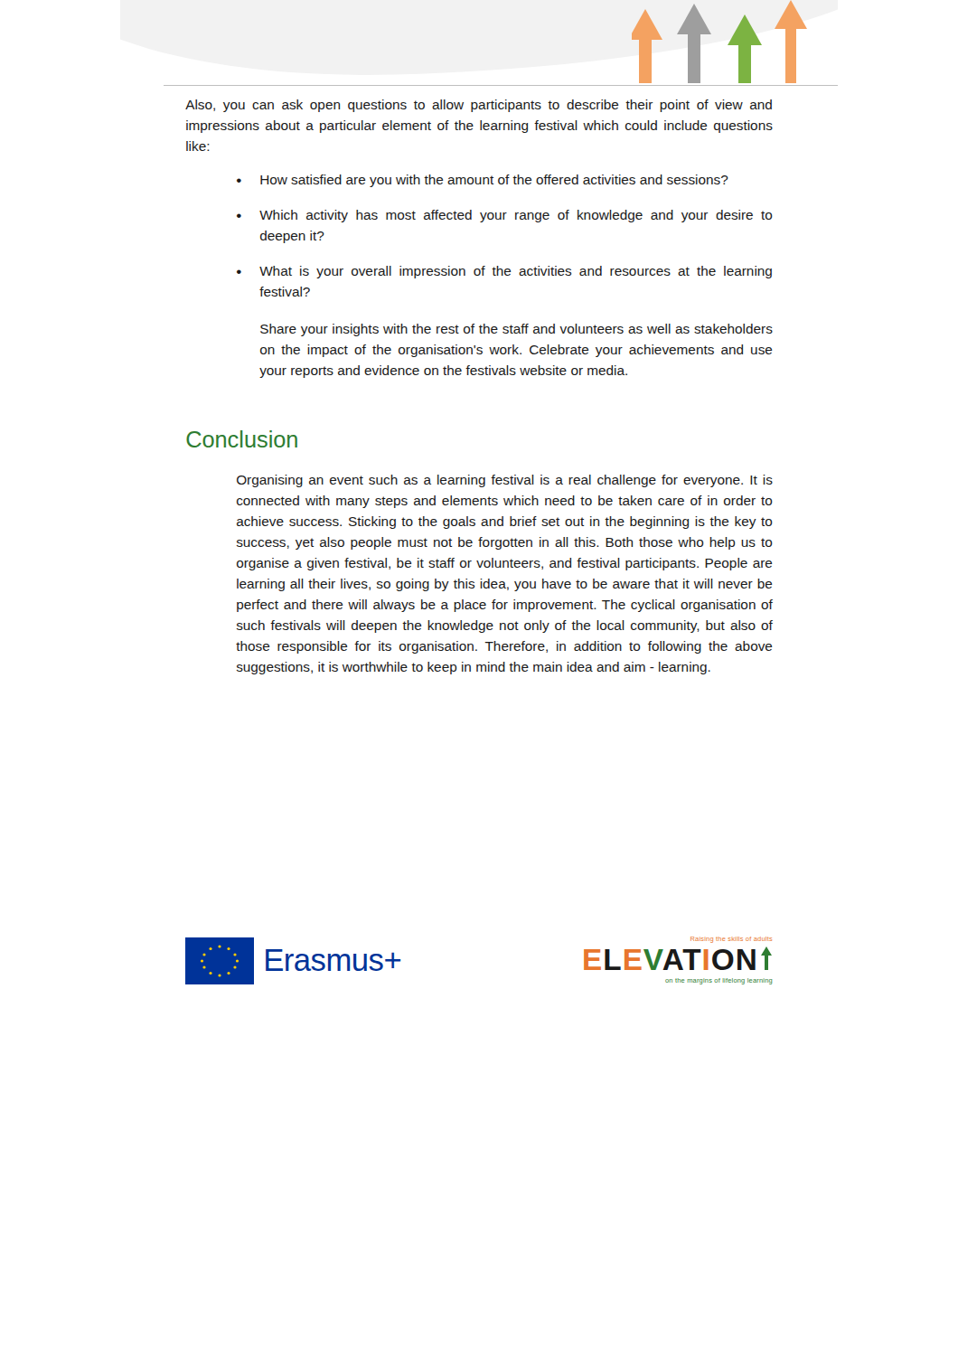Also, you can ask open questions to allow participants to describe their point of view and impressions about a particular element of the learning festival which could include questions like:
How satisfied are you with the amount of the offered activities and sessions?
Which activity has most affected your range of knowledge and your desire to deepen it?
What is your overall impression of the activities and resources at the learning festival?
Share your insights with the rest of the staff and volunteers as well as stakeholders on the impact of the organisation's work. Celebrate your achievements and use your reports and evidence on the festivals website or media.
Conclusion
Organising an event such as a learning festival is a real challenge for everyone. It is connected with many steps and elements which need to be taken care of in order to achieve success. Sticking to the goals and brief set out in the beginning is the key to success, yet also people must not be forgotten in all this. Both those who help us to organise a given festival, be it staff or volunteers, and festival participants. People are learning all their lives, so going by this idea, you have to be aware that it will never be perfect and there will always be a place for improvement. The cyclical organisation of such festivals will deepen the knowledge not only of the local community, but also of those responsible for its organisation. Therefore, in addition to following the above suggestions, it is worthwhile to keep in mind the main idea and aim - learning.
Erasmus+
Raising the skills of adults
ELEVATION
on the margins of lifelong learning